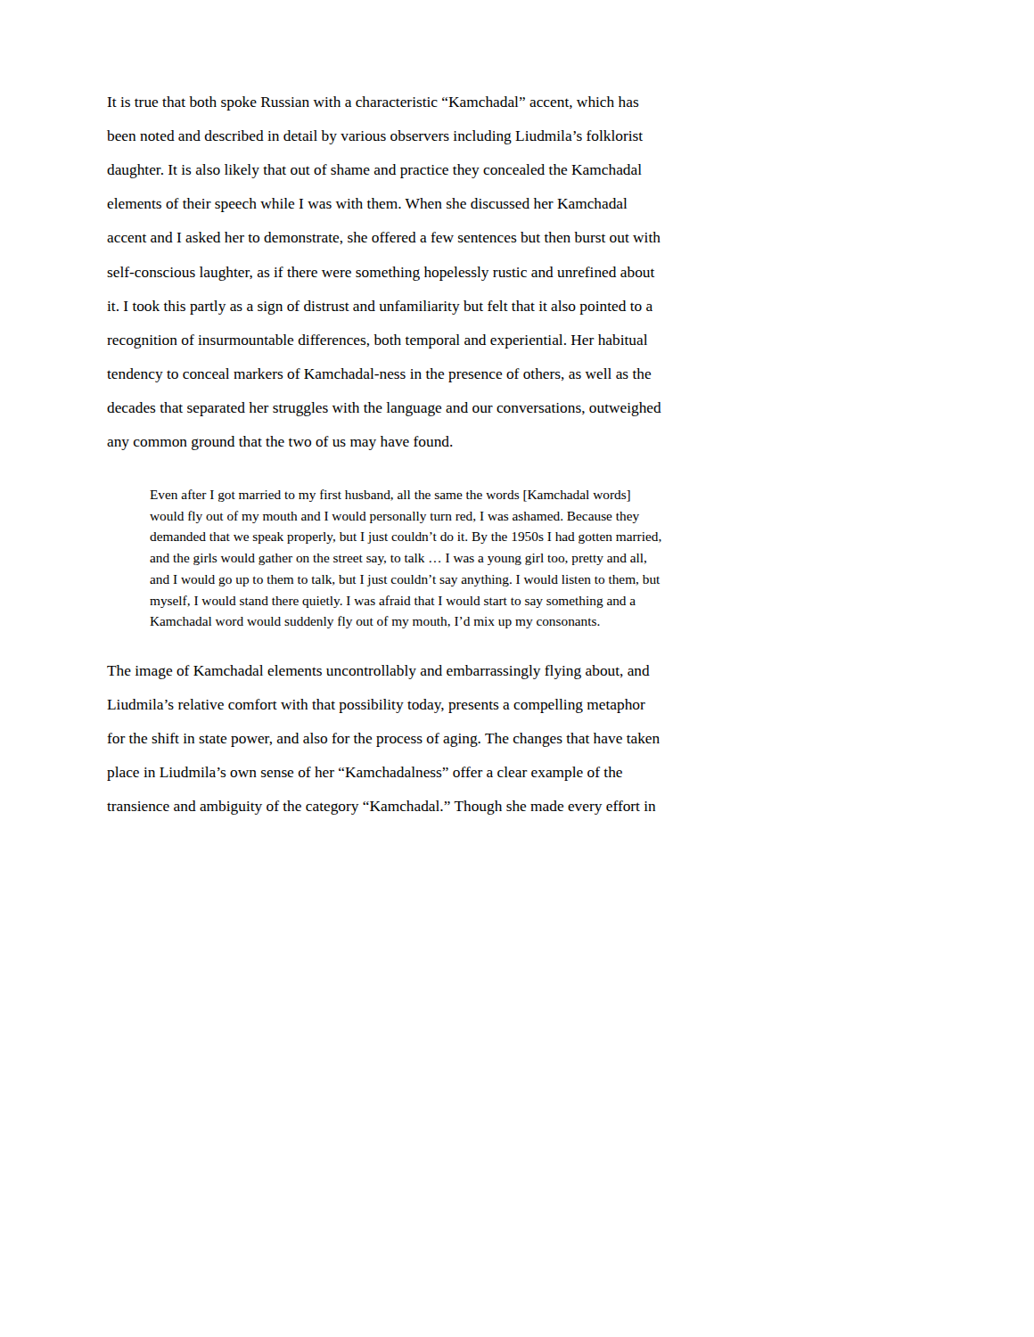It is true that both spoke Russian with a characteristic “Kamchadal” accent, which has been noted and described in detail by various observers including Liudmila’s folklorist daughter. It is also likely that out of shame and practice they concealed the Kamchadal elements of their speech while I was with them. When she discussed her Kamchadal accent and I asked her to demonstrate, she offered a few sentences but then burst out with self-conscious laughter, as if there were something hopelessly rustic and unrefined about it. I took this partly as a sign of distrust and unfamiliarity but felt that it also pointed to a recognition of insurmountable differences, both temporal and experiential. Her habitual tendency to conceal markers of Kamchadal-ness in the presence of others, as well as the decades that separated her struggles with the language and our conversations, outweighed any common ground that the two of us may have found.
Even after I got married to my first husband, all the same the words [Kamchadal words] would fly out of my mouth and I would personally turn red, I was ashamed. Because they demanded that we speak properly, but I just couldn’t do it. By the 1950s I had gotten married, and the girls would gather on the street say, to talk … I was a young girl too, pretty and all, and I would go up to them to talk, but I just couldn’t say anything. I would listen to them, but myself, I would stand there quietly. I was afraid that I would start to say something and a Kamchadal word would suddenly fly out of my mouth, I’d mix up my consonants.
The image of Kamchadal elements uncontrollably and embarrassingly flying about, and Liudmila’s relative comfort with that possibility today, presents a compelling metaphor for the shift in state power, and also for the process of aging. The changes that have taken place in Liudmila’s own sense of her “Kamchadalness” offer a clear example of the transience and ambiguity of the category “Kamchadal.” Though she made every effort in